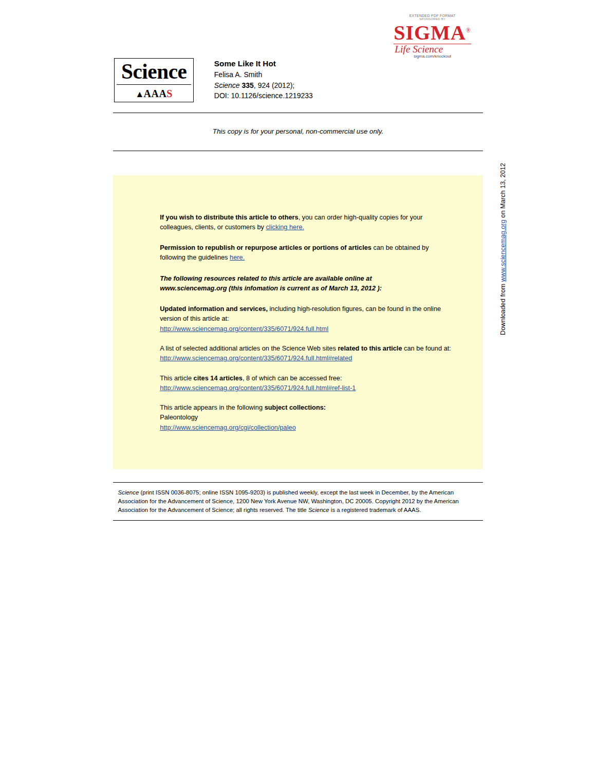Extended PDF Format
Sponsored by
SIGMA®
Life Science
sigma.com/knockout
Science
▲AAAS
Some Like It Hot
Felisa A. Smith
Science 335, 924 (2012);
DOI: 10.1126/science.1219233
This copy is for your personal, non-commercial use only.
If you wish to distribute this article to others, you can order high-quality copies for your colleagues, clients, or customers by clicking here.
Permission to republish or repurpose articles or portions of articles can be obtained by following the guidelines here.
The following resources related to this article are available online at
www.sciencemag.org (this infomation is current as of March 13, 2012 ):
Updated information and services, including high-resolution figures, can be found in the online version of this article at:
http://www.sciencemag.org/content/335/6071/924.full.html
A list of selected additional articles on the Science Web sites related to this article can be found at:
http://www.sciencemag.org/content/335/6071/924.full.html#related
This article cites 14 articles, 8 of which can be accessed free:
http://www.sciencemag.org/content/335/6071/924.full.html#ref-list-1
This article appears in the following subject collections:
Paleontology
http://www.sciencemag.org/cgi/collection/paleo
Downloaded from www.sciencemag.org on March 13, 2012
Science (print ISSN 0036-8075; online ISSN 1095-9203) is published weekly, except the last week in December, by the American Association for the Advancement of Science, 1200 New York Avenue NW, Washington, DC 20005. Copyright 2012 by the American Association for the Advancement of Science; all rights reserved. The title Science is a registered trademark of AAAS.